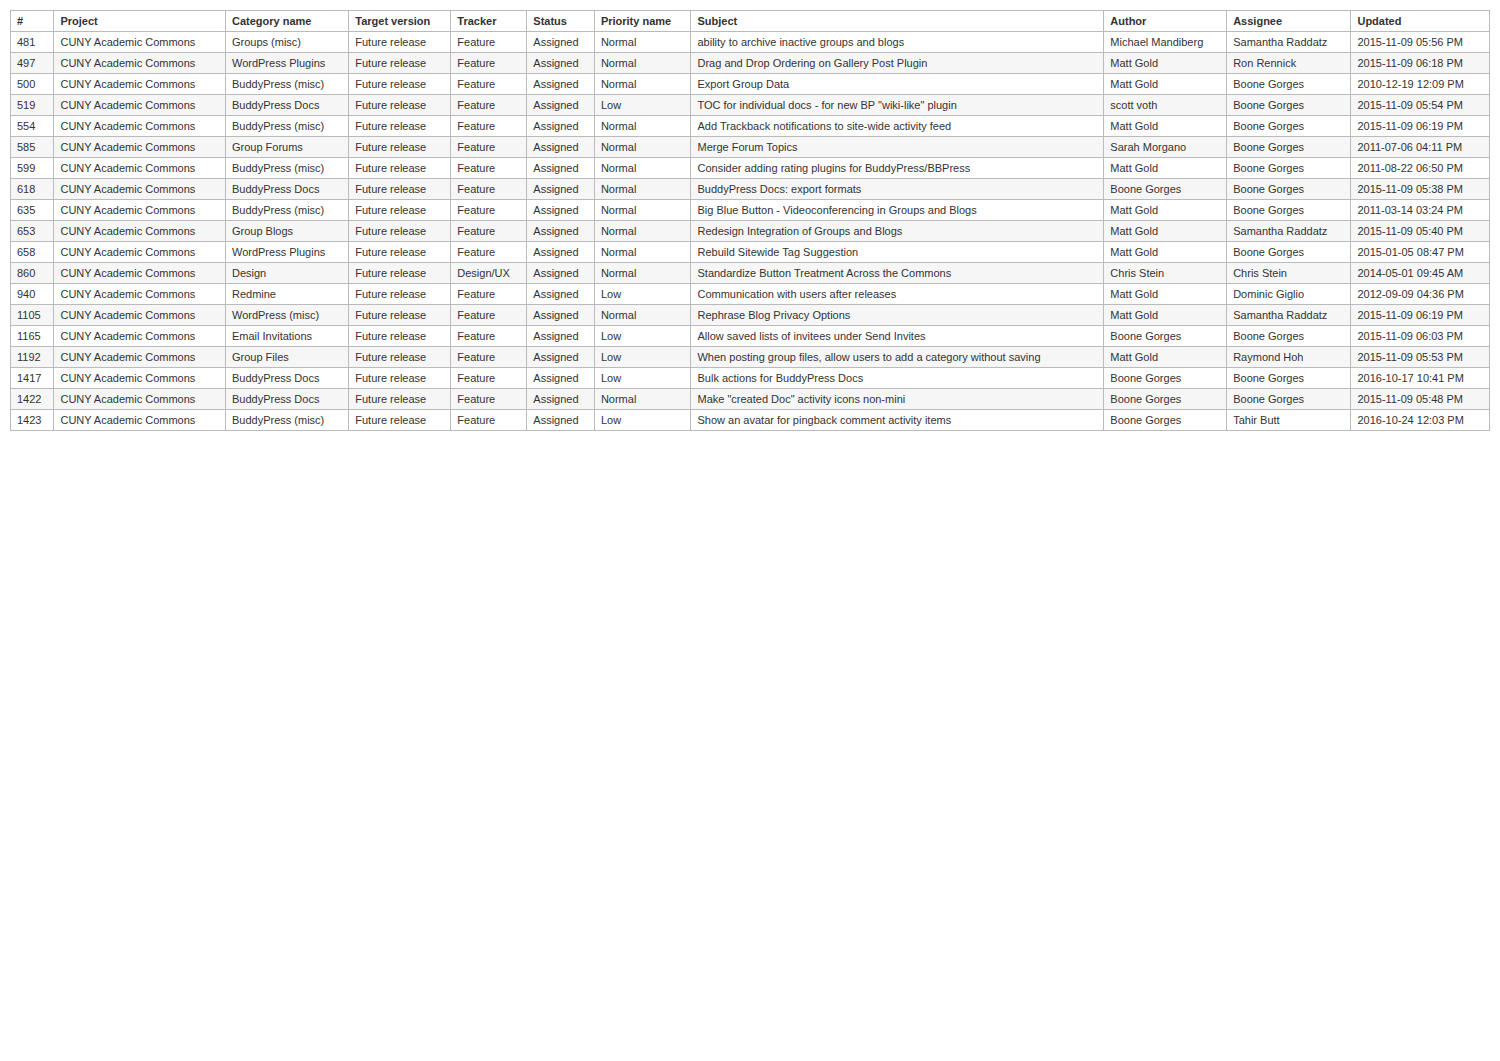| # | Project | Category name | Target version | Tracker | Status | Priority name | Subject | Author | Assignee | Updated |
| --- | --- | --- | --- | --- | --- | --- | --- | --- | --- | --- |
| 481 | CUNY Academic Commons | Groups (misc) | Future release | Feature | Assigned | Normal | ability to archive inactive groups and blogs | Michael Mandiberg | Samantha Raddatz | 2015-11-09 05:56 PM |
| 497 | CUNY Academic Commons | WordPress Plugins | Future release | Feature | Assigned | Normal | Drag and Drop Ordering on Gallery Post Plugin | Matt Gold | Ron Rennick | 2015-11-09 06:18 PM |
| 500 | CUNY Academic Commons | BuddyPress (misc) | Future release | Feature | Assigned | Normal | Export Group Data | Matt Gold | Boone Gorges | 2010-12-19 12:09 PM |
| 519 | CUNY Academic Commons | BuddyPress Docs | Future release | Feature | Assigned | Low | TOC for individual docs - for new BP "wiki-like" plugin | scott voth | Boone Gorges | 2015-11-09 05:54 PM |
| 554 | CUNY Academic Commons | BuddyPress (misc) | Future release | Feature | Assigned | Normal | Add Trackback notifications to site-wide activity feed | Matt Gold | Boone Gorges | 2015-11-09 06:19 PM |
| 585 | CUNY Academic Commons | Group Forums | Future release | Feature | Assigned | Normal | Merge Forum Topics | Sarah Morgano | Boone Gorges | 2011-07-06 04:11 PM |
| 599 | CUNY Academic Commons | BuddyPress (misc) | Future release | Feature | Assigned | Normal | Consider adding rating plugins for BuddyPress/BBPress | Matt Gold | Boone Gorges | 2011-08-22 06:50 PM |
| 618 | CUNY Academic Commons | BuddyPress Docs | Future release | Feature | Assigned | Normal | BuddyPress Docs: export formats | Boone Gorges | Boone Gorges | 2015-11-09 05:38 PM |
| 635 | CUNY Academic Commons | BuddyPress (misc) | Future release | Feature | Assigned | Normal | Big Blue Button - Videoconferencing in Groups and Blogs | Matt Gold | Boone Gorges | 2011-03-14 03:24 PM |
| 653 | CUNY Academic Commons | Group Blogs | Future release | Feature | Assigned | Normal | Redesign Integration of Groups and Blogs | Matt Gold | Samantha Raddatz | 2015-11-09 05:40 PM |
| 658 | CUNY Academic Commons | WordPress Plugins | Future release | Feature | Assigned | Normal | Rebuild Sitewide Tag Suggestion | Matt Gold | Boone Gorges | 2015-01-05 08:47 PM |
| 860 | CUNY Academic Commons | Design | Future release | Design/UX | Assigned | Normal | Standardize Button Treatment Across the Commons | Chris Stein | Chris Stein | 2014-05-01 09:45 AM |
| 940 | CUNY Academic Commons | Redmine | Future release | Feature | Assigned | Low | Communication with users after releases | Matt Gold | Dominic Giglio | 2012-09-09 04:36 PM |
| 1105 | CUNY Academic Commons | WordPress (misc) | Future release | Feature | Assigned | Normal | Rephrase Blog Privacy Options | Matt Gold | Samantha Raddatz | 2015-11-09 06:19 PM |
| 1165 | CUNY Academic Commons | Email Invitations | Future release | Feature | Assigned | Low | Allow saved lists of invitees under Send Invites | Boone Gorges | Boone Gorges | 2015-11-09 06:03 PM |
| 1192 | CUNY Academic Commons | Group Files | Future release | Feature | Assigned | Low | When posting group files, allow users to add a category without saving | Matt Gold | Raymond Hoh | 2015-11-09 05:53 PM |
| 1417 | CUNY Academic Commons | BuddyPress Docs | Future release | Feature | Assigned | Low | Bulk actions for BuddyPress Docs | Boone Gorges | Boone Gorges | 2016-10-17 10:41 PM |
| 1422 | CUNY Academic Commons | BuddyPress Docs | Future release | Feature | Assigned | Normal | Make "created Doc" activity icons non-mini | Boone Gorges | Boone Gorges | 2015-11-09 05:48 PM |
| 1423 | CUNY Academic Commons | BuddyPress (misc) | Future release | Feature | Assigned | Low | Show an avatar for pingback comment activity items | Boone Gorges | Tahir Butt | 2016-10-24 12:03 PM |